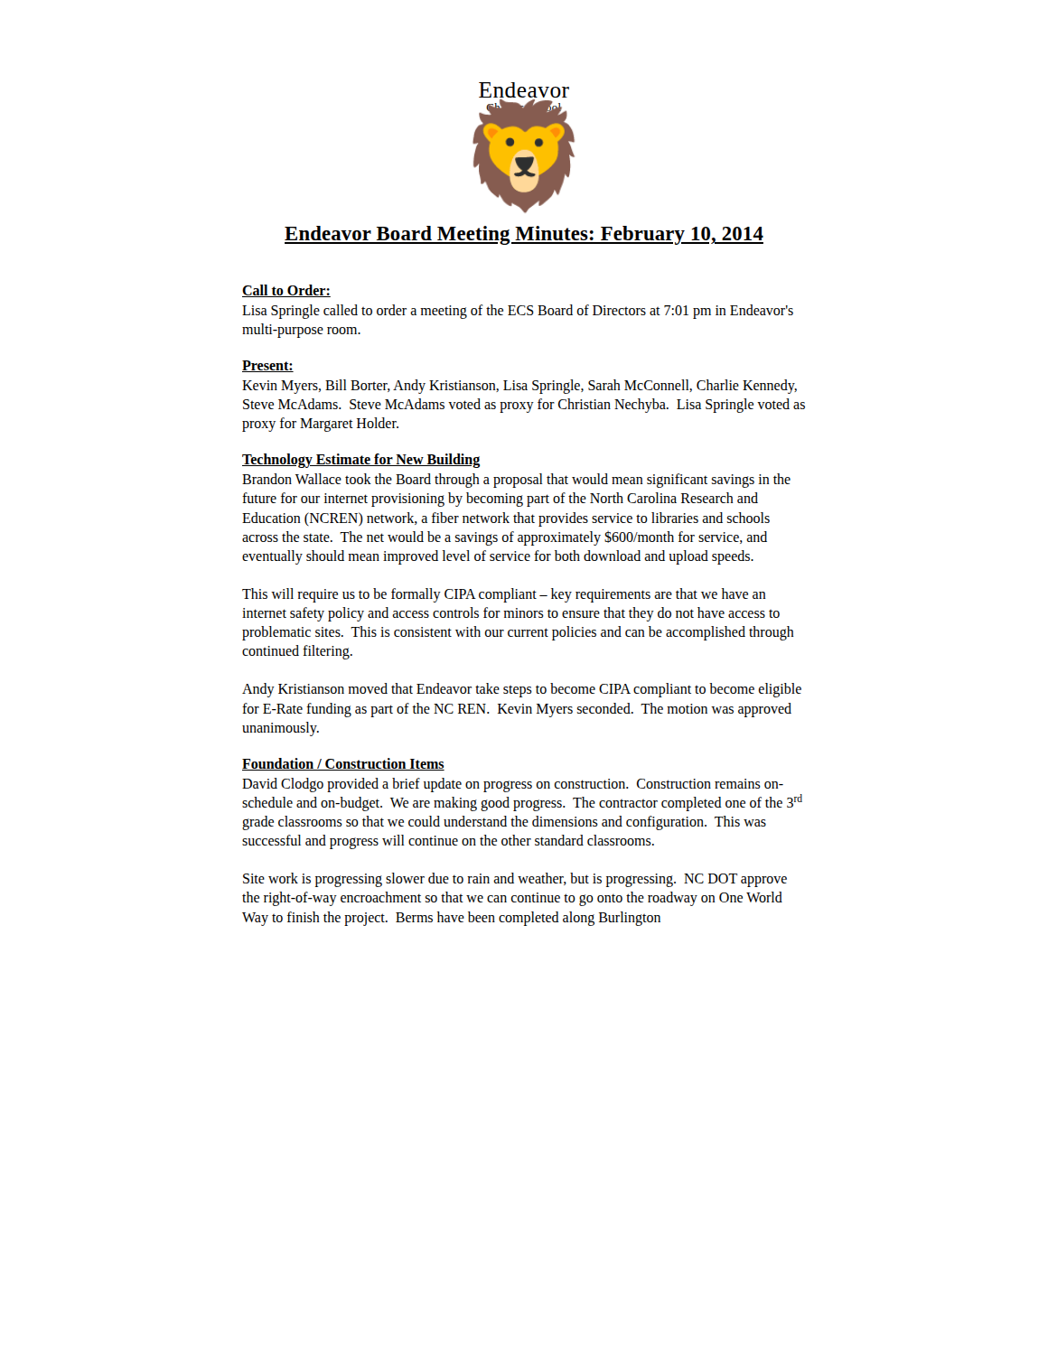EndeavorCharter School
🦁
Endeavor Board Meeting Minutes: February 10, 2014
Call to Order:
Lisa Springle called to order a meeting of the ECS Board of Directors at 7:01 pm in Endeavor's multi-purpose room.
Present:
Kevin Myers, Bill Borter, Andy Kristianson, Lisa Springle, Sarah McConnell, Charlie Kennedy, Steve McAdams. Steve McAdams voted as proxy for Christian Nechyba. Lisa Springle voted as proxy for Margaret Holder.
Technology Estimate for New Building
Brandon Wallace took the Board through a proposal that would mean significant savings in the future for our internet provisioning by becoming part of the North Carolina Research and Education (NCREN) network, a fiber network that provides service to libraries and schools across the state. The net would be a savings of approximately $600/month for service, and eventually should mean improved level of service for both download and upload speeds.
This will require us to be formally CIPA compliant – key requirements are that we have an internet safety policy and access controls for minors to ensure that they do not have access to problematic sites. This is consistent with our current policies and can be accomplished through continued filtering.
Andy Kristianson moved that Endeavor take steps to become CIPA compliant to become eligible for E-Rate funding as part of the NC REN. Kevin Myers seconded. The motion was approved unanimously.
Foundation / Construction Items
David Clodgo provided a brief update on progress on construction. Construction remains on-schedule and on-budget. We are making good progress. The contractor completed one of the 3rd grade classrooms so that we could understand the dimensions and configuration. This was successful and progress will continue on the other standard classrooms.
Site work is progressing slower due to rain and weather, but is progressing. NC DOT approve the right-of-way encroachment so that we can continue to go onto the roadway on One World Way to finish the project. Berms have been completed along Burlington